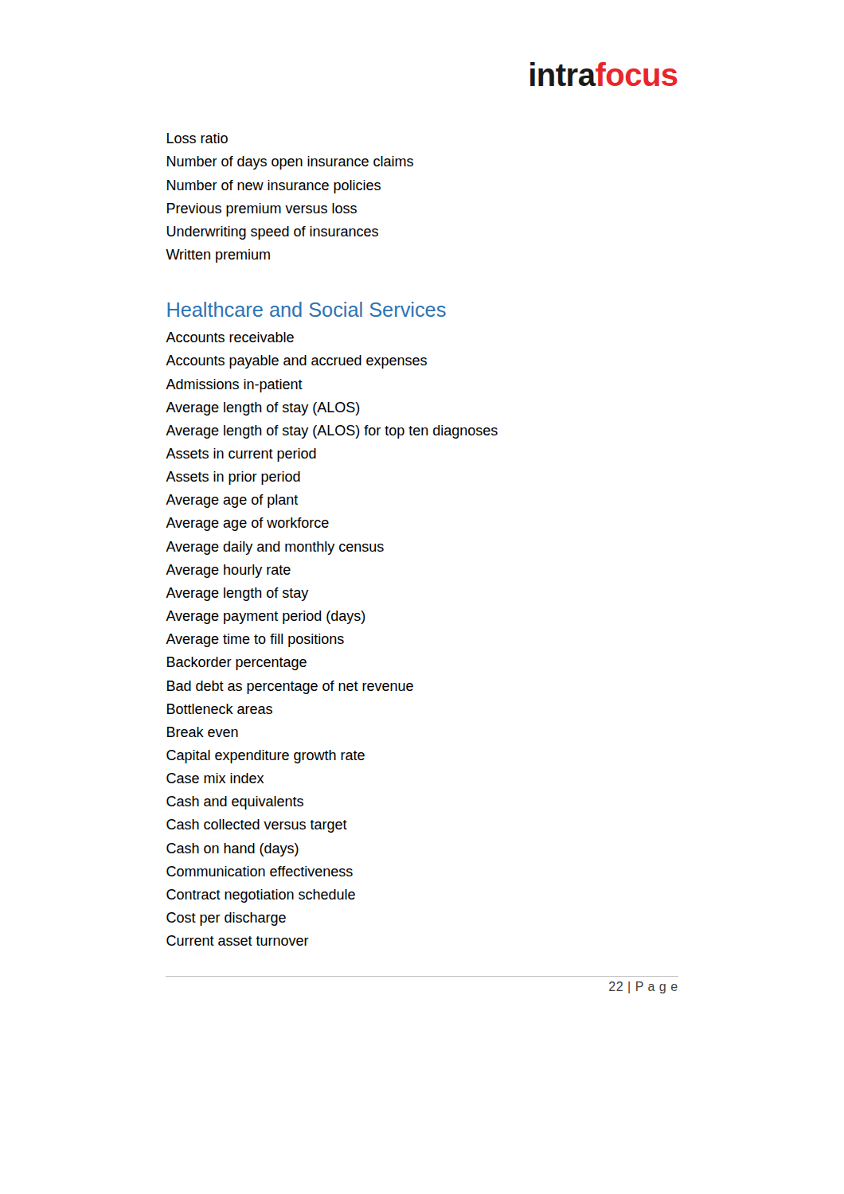intra focus
Loss ratio
Number of days open insurance claims
Number of new insurance policies
Previous premium versus loss
Underwriting speed of insurances
Written premium
Healthcare and Social Services
Accounts receivable
Accounts payable and accrued expenses
Admissions in-patient
Average length of stay (ALOS)
Average length of stay (ALOS) for top ten diagnoses
Assets in current period
Assets in prior period
Average age of plant
Average age of workforce
Average daily and monthly census
Average hourly rate
Average length of stay
Average payment period (days)
Average time to fill positions
Backorder percentage
Bad debt as percentage of net revenue
Bottleneck areas
Break even
Capital expenditure growth rate
Case mix index
Cash and equivalents
Cash collected versus target
Cash on hand (days)
Communication effectiveness
Contract negotiation schedule
Cost per discharge
Current asset turnover
22 | P a g e